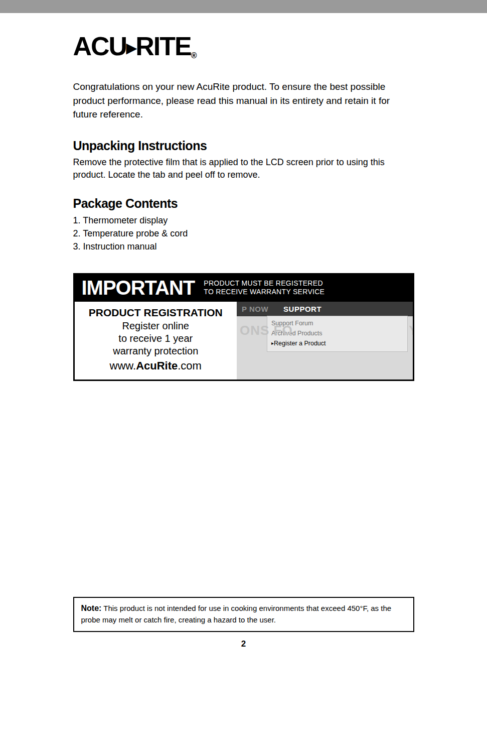ACU▸RITE®
Congratulations on your new AcuRite product. To ensure the best possible product performance, please read this manual in its entirety and retain it for future reference.
Unpacking Instructions
Remove the protective film that is applied to the LCD screen prior to using this product. Locate the tab and peel off to remove.
Package Contents
1. Thermometer display
2. Temperature probe & cord
3. Instruction manual
IMPORTANT
PRODUCT MUST BE REGISTERED
TO RECEIVE WARRANTY SERVICE
PRODUCT REGISTRATION
Register online
to receive 1 year
warranty protection
www.AcuRite.com
P NOW SUPPORT
Support Forum
Archived Products
▸Register a Product
ONS FOY
Note: This product is not intended for use in cooking environments that exceed 450°F, as the probe may melt or catch fire, creating a hazard to the user.
2